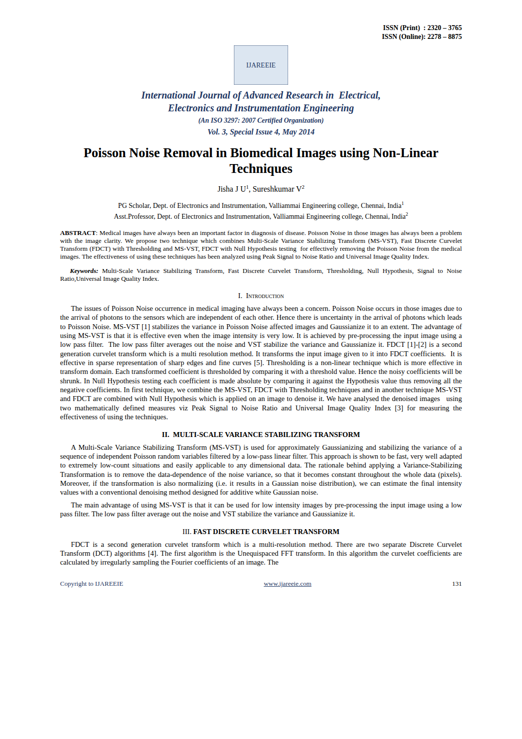ISSN (Print) : 2320 – 3765
ISSN (Online): 2278 – 8875
International Journal of Advanced Research in Electrical,
Electronics and Instrumentation Engineering
(An ISO 3297: 2007 Certified Organization)
Vol. 3, Special Issue 4, May 2014
Poisson Noise Removal in Biomedical Images using Non-Linear Techniques
Jisha J U1, Sureshkumar V2
PG Scholar, Dept. of Electronics and Instrumentation, Valliammai Engineering college, Chennai, India1
Asst.Professor, Dept. of Electronics and Instrumentation, Valliammai Engineering college, Chennai, India2
ABSTRACT: Medical images have always been an important factor in diagnosis of disease. Poisson Noise in those images has always been a problem with the image clarity. We propose two technique which combines Multi-Scale Variance Stabilizing Transform (MS-VST), Fast Discrete Curvelet Transform (FDCT) with Thresholding and MS-VST, FDCT with Null Hypothesis testing for effectively removing the Poisson Noise from the medical images. The effectiveness of using these techniques has been analyzed using Peak Signal to Noise Ratio and Universal Image Quality Index.
Keywords: Multi-Scale Variance Stabilizing Transform, Fast Discrete Curvelet Transform, Thresholding, Null Hypothesis, Signal to Noise Ratio,Universal Image Quality Index.
I. Introduction
The issues of Poisson Noise occurrence in medical imaging have always been a concern. Poisson Noise occurs in those images due to the arrival of photons to the sensors which are independent of each other. Hence there is uncertainty in the arrival of photons which leads to Poisson Noise. MS-VST [1] stabilizes the variance in Poisson Noise affected images and Gaussianize it to an extent. The advantage of using MS-VST is that it is effective even when the image intensity is very low. It is achieved by pre-processing the input image using a low pass filter. The low pass filter averages out the noise and VST stabilize the variance and Gaussianize it. FDCT [1]-[2] is a second generation curvelet transform which is a multi resolution method. It transforms the input image given to it into FDCT coefficients. It is effective in sparse representation of sharp edges and fine curves [5]. Thresholding is a non-linear technique which is more effective in transform domain. Each transformed coefficient is thresholded by comparing it with a threshold value. Hence the noisy coefficients will be shrunk. In Null Hypothesis testing each coefficient is made absolute by comparing it against the Hypothesis value thus removing all the negative coefficients. In first technique, we combine the MS-VST, FDCT with Thresholding techniques and in another technique MS-VST and FDCT are combined with Null Hypothesis which is applied on an image to denoise it. We have analysed the denoised images using two mathematically defined measures viz Peak Signal to Noise Ratio and Universal Image Quality Index [3] for measuring the effectiveness of using the techniques.
II. MULTI-SCALE VARIANCE STABILIZING TRANSFORM
A Multi-Scale Variance Stabilizing Transform (MS-VST) is used for approximately Gaussianizing and stabilizing the variance of a sequence of independent Poisson random variables filtered by a low-pass linear filter. This approach is shown to be fast, very well adapted to extremely low-count situations and easily applicable to any dimensional data. The rationale behind applying a Variance-Stabilizing Transformation is to remove the data-dependence of the noise variance, so that it becomes constant throughout the whole data (pixels). Moreover, if the transformation is also normalizing (i.e. it results in a Gaussian noise distribution), we can estimate the final intensity values with a conventional denoising method designed for additive white Gaussian noise.
The main advantage of using MS-VST is that it can be used for low intensity images by pre-processing the input image using a low pass filter. The low pass filter average out the noise and VST stabilize the variance and Gaussianize it.
III. FAST DISCRETE CURVELET TRANSFORM
FDCT is a second generation curvelet transform which is a multi-resolution method. There are two separate Discrete Curvelet Transform (DCT) algorithms [4]. The first algorithm is the Unequispaced FFT transform. In this algorithm the curvelet coefficients are calculated by irregularly sampling the Fourier coefficients of an image. The
Copyright to IJAREEIE www.ijareeie.com 131